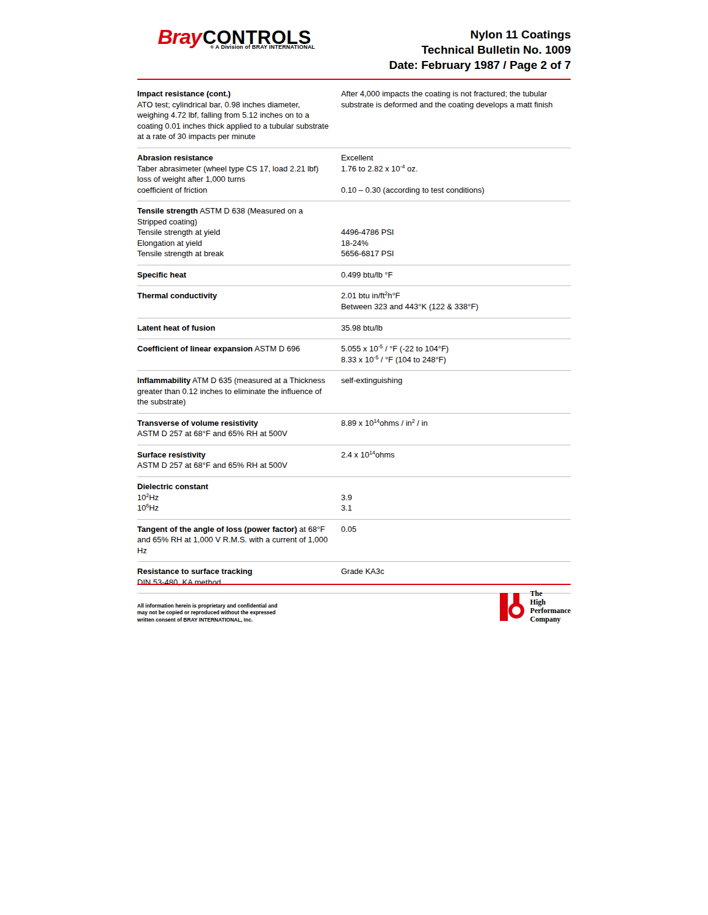Bray CONTROLS
® A Division of BRAY INTERNATIONAL
Nylon 11 Coatings
Technical Bulletin No. 1009
Date: February 1987 / Page 2 of 7
| Impact resistance (cont.) ATO test; cylindrical bar, 0.98 inches diameter, weighing 4.72 lbf, falling from 5.12 inches on to a coating 0.01 inches thick applied to a tubular substrate at a rate of 30 impacts per minute | After 4,000 impacts the coating is not fractured; the tubular substrate is deformed and the coating develops a matt finish |
| Abrasion resistance Taber abrasimeter (wheel type CS 17, load 2.21 lbf) loss of weight after 1,000 turns coefficient of friction | Excellent 1.76 to 2.82 x 10 -4 oz. 0.10 – 0.30 (according to test conditions) |
| Tensile strength ASTM D 638 (Measured on a Stripped coating) Tensile strength at yield Elongation at yield Tensile strength at break | 4496-4786 PSI 18-24% 5656-6817 PSI |
| Specific heat | 0.499 btu/lb °F |
| Thermal conductivity | 2.01 btu in/ft 2 h°F Between 323 and 443°K (122 & 338°F) |
| Latent heat of fusion | 35.98 btu/lb |
| Coefficient of linear expansion ASTM D 696 | 5.055 x 10 -5 / °F (-22 to 104°F) 8.33 x 10 -5 / °F (104 to 248°F) |
| Inflammability ATM D 635 (measured at a Thickness greater than 0.12 inches to eliminate the influence of the substrate) | self-extinguishing |
| Transverse of volume resistivity ASTM D 257 at 68°F and 65% RH at 500V | 8.89 x 10 14 ohms / in 2 / in |
| Surface resistivity ASTM D 257 at 68°F and 65% RH at 500V | 2.4 x 10 14 ohms |
| Dielectric constant 10 2 Hz 10 6 Hz | 3.9 3.1 |
| Tangent of the angle of loss (power factor) at 68°F and 65% RH at 1,000 V R.M.S. with a current of 1,000 Hz | 0.05 |
| Resistance to surface tracking DIN 53-480, KA method | Grade KA3c |
All information herein is proprietary and confidential and
may not be copied or reproduced without the expressed
written consent of BRAY INTERNATIONAL, Inc.
The
High
Performance
Company